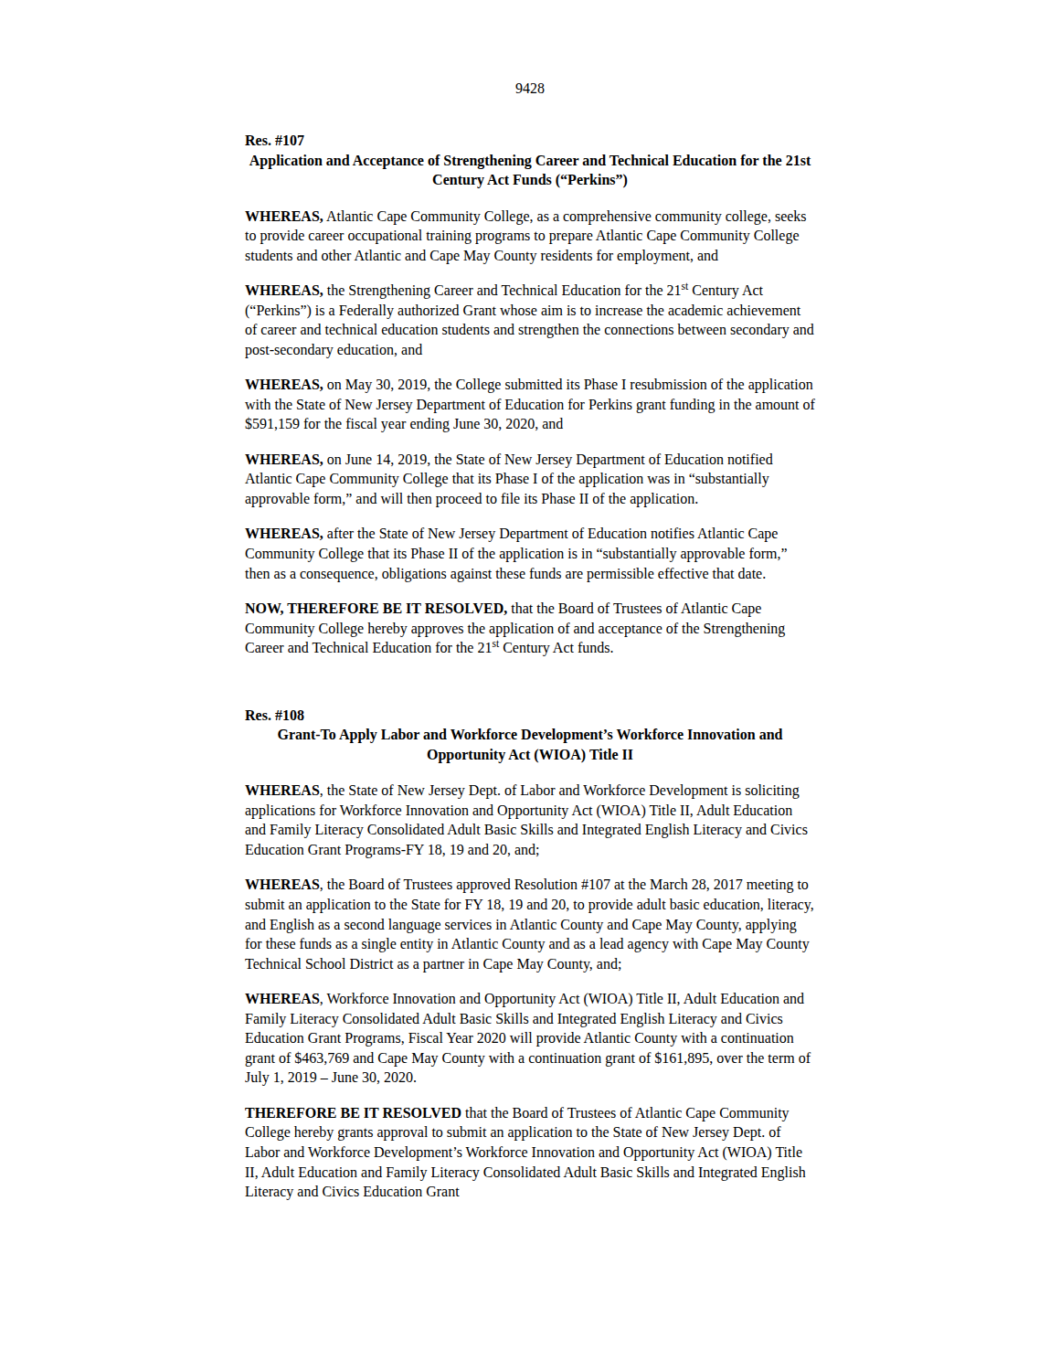9428
Res. #107
Application and Acceptance of Strengthening Career and Technical Education for the 21st Century Act Funds (“Perkins”)
WHEREAS, Atlantic Cape Community College, as a comprehensive community college, seeks to provide career occupational training programs to prepare Atlantic Cape Community College students and other Atlantic and Cape May County residents for employment, and
WHEREAS, the Strengthening Career and Technical Education for the 21st Century Act (“Perkins”) is a Federally authorized Grant whose aim is to increase the academic achievement of career and technical education students and strengthen the connections between secondary and post-secondary education, and
WHEREAS, on May 30, 2019, the College submitted its Phase I resubmission of the application with the State of New Jersey Department of Education for Perkins grant funding in the amount of $591,159 for the fiscal year ending June 30, 2020, and
WHEREAS, on June 14, 2019, the State of New Jersey Department of Education notified Atlantic Cape Community College that its Phase I of the application was in “substantially approvable form,” and will then proceed to file its Phase II of the application.
WHEREAS, after the State of New Jersey Department of Education notifies Atlantic Cape Community College that its Phase II of the application is in “substantially approvable form,” then as a consequence, obligations against these funds are permissible effective that date.
NOW, THEREFORE BE IT RESOLVED, that the Board of Trustees of Atlantic Cape Community College hereby approves the application of and acceptance of the Strengthening Career and Technical Education for the 21st Century Act funds.
Res. #108
Grant-To Apply Labor and Workforce Development’s Workforce Innovation and Opportunity Act (WIOA) Title II
WHEREAS, the State of New Jersey Dept. of Labor and Workforce Development is soliciting applications for Workforce Innovation and Opportunity Act (WIOA) Title II, Adult Education and Family Literacy Consolidated Adult Basic Skills and Integrated English Literacy and Civics Education Grant Programs-FY 18, 19 and 20, and;
WHEREAS, the Board of Trustees approved Resolution #107 at the March 28, 2017 meeting to submit an application to the State for FY 18, 19 and 20, to provide adult basic education, literacy, and English as a second language services in Atlantic County and Cape May County, applying for these funds as a single entity in Atlantic County and as a lead agency with Cape May County Technical School District as a partner in Cape May County, and;
WHEREAS, Workforce Innovation and Opportunity Act (WIOA) Title II, Adult Education and Family Literacy Consolidated Adult Basic Skills and Integrated English Literacy and Civics Education Grant Programs, Fiscal Year 2020 will provide Atlantic County with a continuation grant of $463,769 and Cape May County with a continuation grant of $161,895, over the term of July 1, 2019 – June 30, 2020.
THEREFORE BE IT RESOLVED that the Board of Trustees of Atlantic Cape Community College hereby grants approval to submit an application to the State of New Jersey Dept. of Labor and Workforce Development’s Workforce Innovation and Opportunity Act (WIOA) Title II, Adult Education and Family Literacy Consolidated Adult Basic Skills and Integrated English Literacy and Civics Education Grant